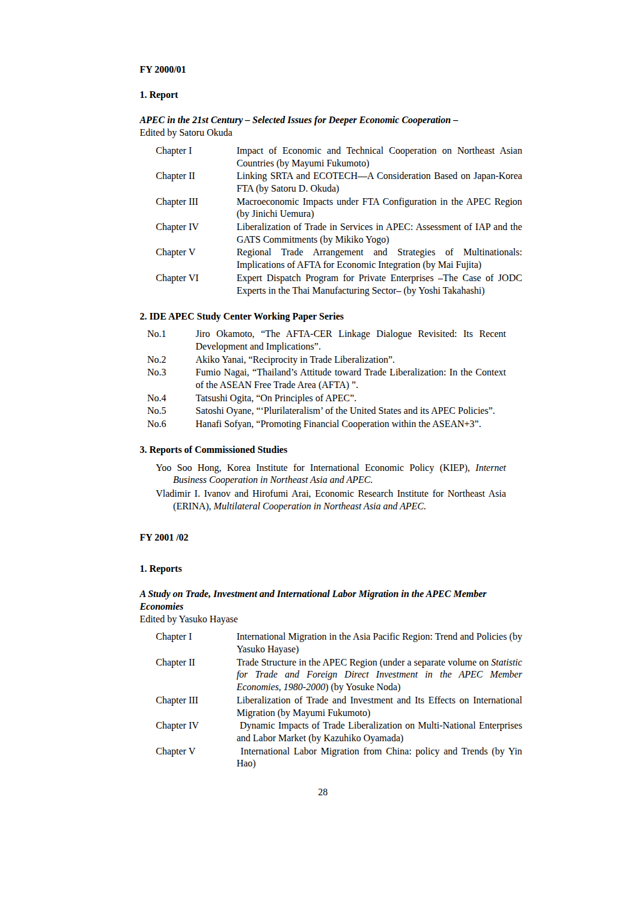FY 2000/01
1. Report
APEC in the 21st Century – Selected Issues for Deeper Economic Cooperation –
Edited by Satoru Okuda
| Chapter I | Impact of Economic and Technical Cooperation on Northeast Asian Countries (by Mayumi Fukumoto) |
| Chapter II | Linking SRTA and ECOTECH—A Consideration Based on Japan-Korea FTA (by Satoru D. Okuda) |
| Chapter III | Macroeconomic Impacts under FTA Configuration in the APEC Region (by Jinichi Uemura) |
| Chapter IV | Liberalization of Trade in Services in APEC: Assessment of IAP and the GATS Commitments (by Mikiko Yogo) |
| Chapter V | Regional Trade Arrangement and Strategies of Multinationals: Implications of AFTA for Economic Integration (by Mai Fujita) |
| Chapter VI | Expert Dispatch Program for Private Enterprises –The Case of JODC Experts in the Thai Manufacturing Sector– (by Yoshi Takahashi) |
2. IDE APEC Study Center Working Paper Series
No.1 Jiro Okamoto, “The AFTA-CER Linkage Dialogue Revisited: Its Recent Development and Implications”.
No.2 Akiko Yanai, “Reciprocity in Trade Liberalization”.
No.3 Fumio Nagai, “Thailand’s Attitude toward Trade Liberalization: In the Context of the ASEAN Free Trade Area (AFTA) ”.
No.4 Tatsushi Ogita, “On Principles of APEC”.
No.5 Satoshi Oyane, “‘Plurilateralism’ of the United States and its APEC Policies”.
No.6 Hanafi Sofyan, “Promoting Financial Cooperation within the ASEAN+3”.
3. Reports of Commissioned Studies
Yoo Soo Hong, Korea Institute for International Economic Policy (KIEP), Internet Business Cooperation in Northeast Asia and APEC.
Vladimir I. Ivanov and Hirofumi Arai, Economic Research Institute for Northeast Asia (ERINA), Multilateral Cooperation in Northeast Asia and APEC.
FY 2001 /02
1. Reports
A Study on Trade, Investment and International Labor Migration in the APEC Member Economies
Edited by Yasuko Hayase
| Chapter I | International Migration in the Asia Pacific Region: Trend and Policies (by Yasuko Hayase) |
| Chapter II | Trade Structure in the APEC Region (under a separate volume on Statistic for Trade and Foreign Direct Investment in the APEC Member Economies, 1980-2000 ) (by Yosuke Noda) |
| Chapter III | Liberalization of Trade and Investment and Its Effects on International Migration (by Mayumi Fukumoto) |
| Chapter IV | Dynamic Impacts of Trade Liberalization on Multi-National Enterprises and Labor Market (by Kazuhiko Oyamada) |
| Chapter V | International Labor Migration from China: policy and Trends (by Yin Hao) |
28